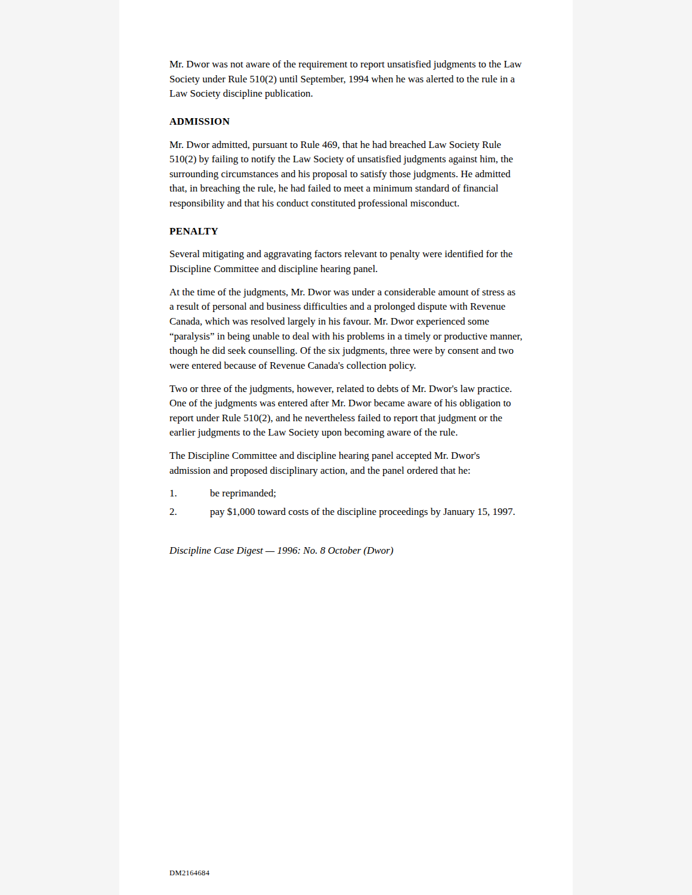Mr. Dwor was not aware of the requirement to report unsatisfied judgments to the Law Society under Rule 510(2) until September, 1994 when he was alerted to the rule in a Law Society discipline publication.
ADMISSION
Mr. Dwor admitted, pursuant to Rule 469, that he had breached Law Society Rule 510(2) by failing to notify the Law Society of unsatisfied judgments against him, the surrounding circumstances and his proposal to satisfy those judgments. He admitted that, in breaching the rule, he had failed to meet a minimum standard of financial responsibility and that his conduct constituted professional misconduct.
PENALTY
Several mitigating and aggravating factors relevant to penalty were identified for the Discipline Committee and discipline hearing panel.
At the time of the judgments, Mr. Dwor was under a considerable amount of stress as a result of personal and business difficulties and a prolonged dispute with Revenue Canada, which was resolved largely in his favour. Mr. Dwor experienced some “paralysis” in being unable to deal with his problems in a timely or productive manner, though he did seek counselling. Of the six judgments, three were by consent and two were entered because of Revenue Canada's collection policy.
Two or three of the judgments, however, related to debts of Mr. Dwor's law practice. One of the judgments was entered after Mr. Dwor became aware of his obligation to report under Rule 510(2), and he nevertheless failed to report that judgment or the earlier judgments to the Law Society upon becoming aware of the rule.
The Discipline Committee and discipline hearing panel accepted Mr. Dwor's admission and proposed disciplinary action, and the panel ordered that he:
1. be reprimanded;
2. pay $1,000 toward costs of the discipline proceedings by January 15, 1997.
Discipline Case Digest — 1996: No. 8 October (Dwor)
DM2164684